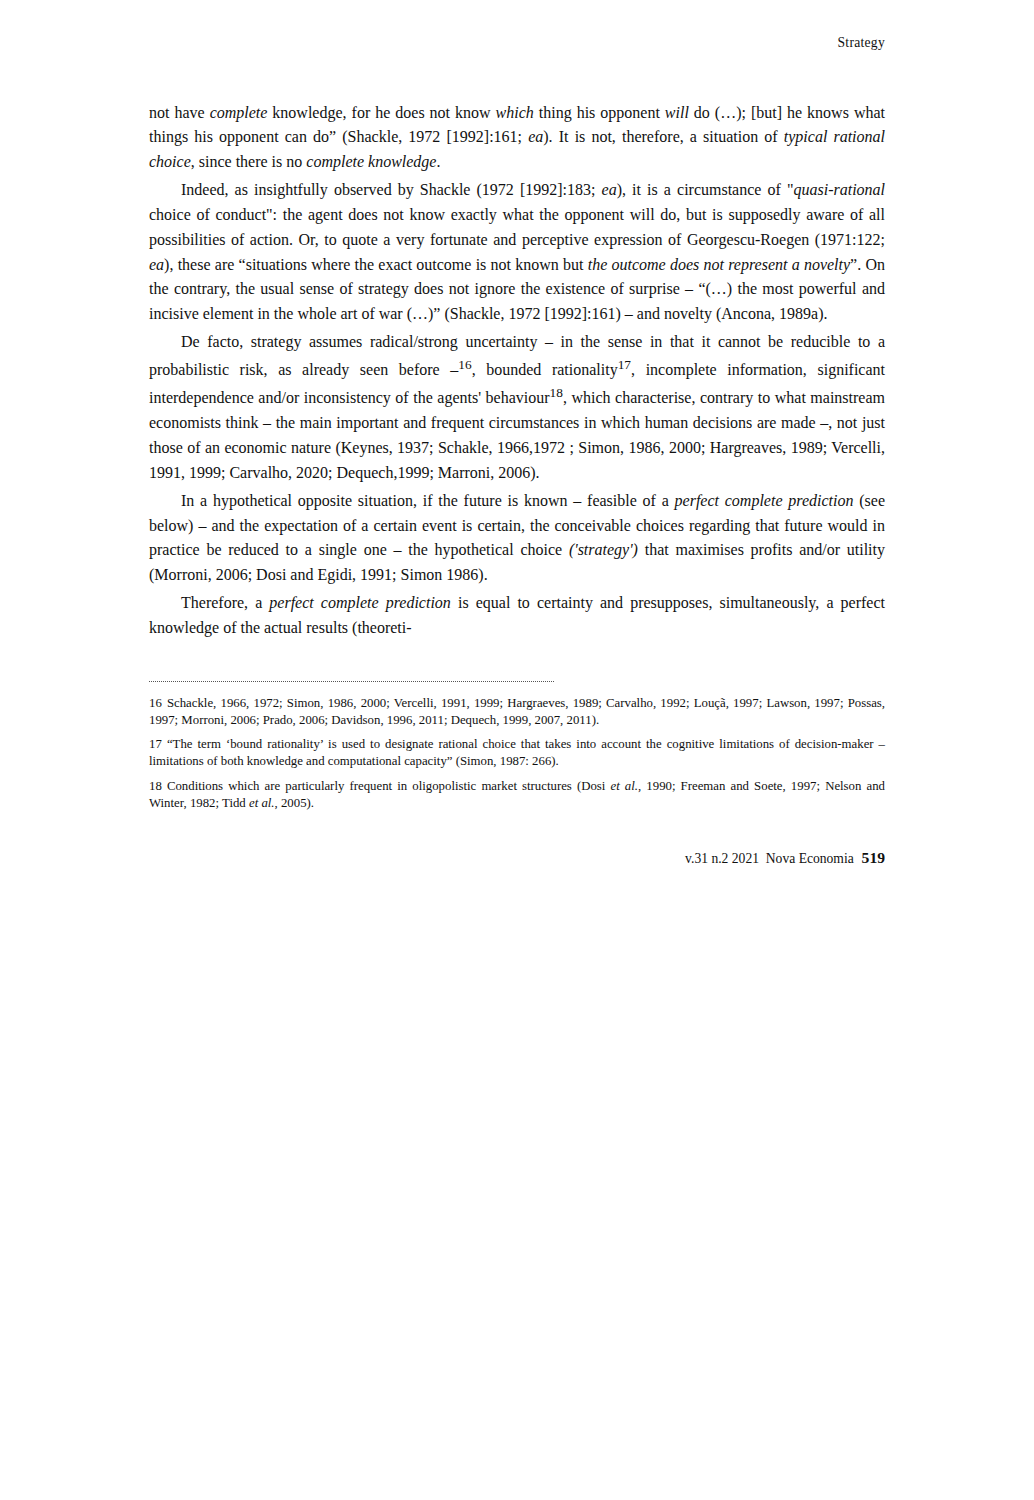Strategy
not have complete knowledge, for he does not know which thing his opponent will do (…); [but] he knows what things his opponent can do” (Shackle, 1972 [1992]:161; ea). It is not, therefore, a situation of typical rational choice, since there is no complete knowledge.
Indeed, as insightfully observed by Shackle (1972 [1992]:183; ea), it is a circumstance of "quasi-rational choice of conduct": the agent does not know exactly what the opponent will do, but is supposedly aware of all possibilities of action. Or, to quote a very fortunate and perceptive expression of Georgescu-Roegen (1971:122; ea), these are “situations where the exact outcome is not known but the outcome does not represent a novelty”. On the contrary, the usual sense of strategy does not ignore the existence of surprise – “(…) the most powerful and incisive element in the whole art of war (…)” (Shackle, 1972 [1992]:161) – and novelty (Ancona, 1989a).
De facto, strategy assumes radical/strong uncertainty – in the sense in that it cannot be reducible to a probabilistic risk, as already seen before –16, bounded rationality17, incomplete information, significant interdependence and/or inconsistency of the agents' behaviour18, which characterise, contrary to what mainstream economists think – the main important and frequent circumstances in which human decisions are made –, not just those of an economic nature (Keynes, 1937; Schakle, 1966,1972 ; Simon, 1986, 2000; Hargreaves, 1989; Vercelli, 1991, 1999; Carvalho, 2020; Dequech,1999; Marroni, 2006).
In a hypothetical opposite situation, if the future is known – feasible of a perfect complete prediction (see below) – and the expectation of a certain event is certain, the conceivable choices regarding that future would in practice be reduced to a single one – the hypothetical choice ('strategy') that maximises profits and/or utility (Morroni, 2006; Dosi and Egidi, 1991; Simon 1986).
Therefore, a perfect complete prediction is equal to certainty and presupposes, simultaneously, a perfect knowledge of the actual results (theoreti-
16 Schackle, 1966, 1972; Simon, 1986, 2000; Vercelli, 1991, 1999; Hargraeves, 1989; Carvalho, 1992; Louçã, 1997; Lawson, 1997; Possas, 1997; Morroni, 2006; Prado, 2006; Davidson, 1996, 2011; Dequech, 1999, 2007, 2011).
17“The term ‘bound rationality’ is used to designate rational choice that takes into account the cognitive limitations of decision-maker – limitations of both knowledge and computational capacity” (Simon, 1987: 266).
18 Conditions which are particularly frequent in oligopolistic market structures (Dosi et al., 1990; Freeman and Soete, 1997; Nelson and Winter, 1982; Tidd et al., 2005).
v.31 n.2 2021 Nova Economia519